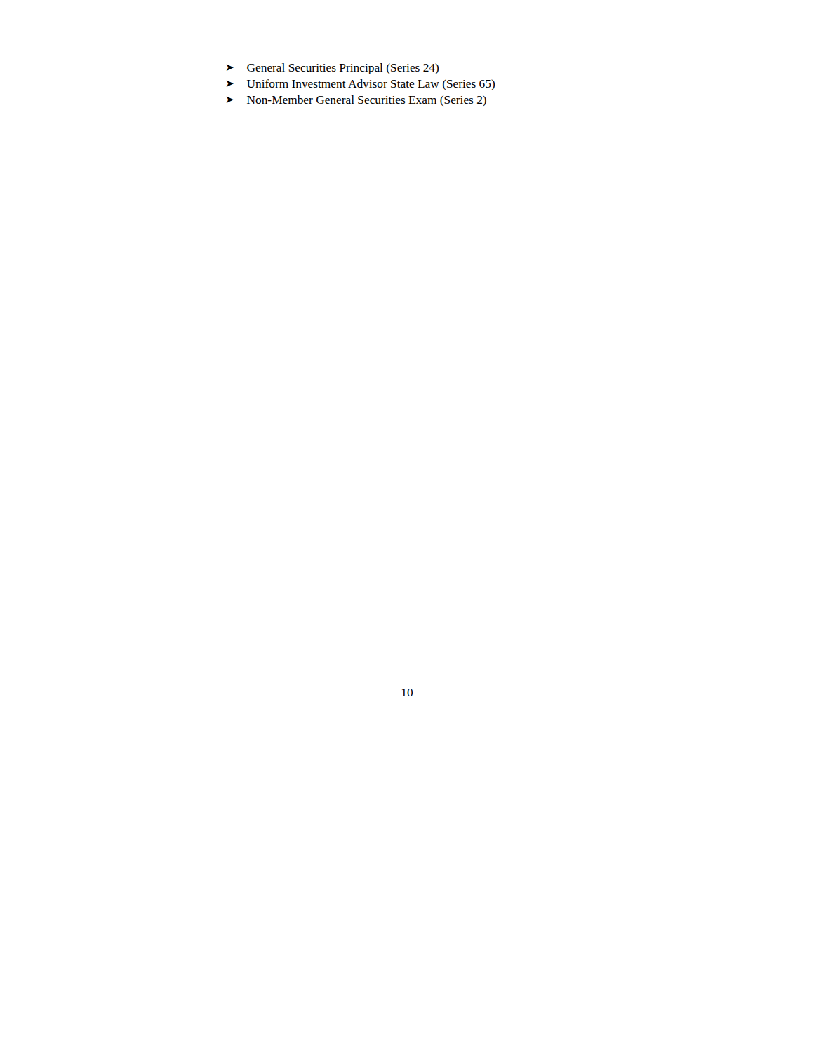General Securities Principal (Series 24)
Uniform Investment Advisor State Law (Series 65)
Non-Member General Securities Exam (Series 2)
10